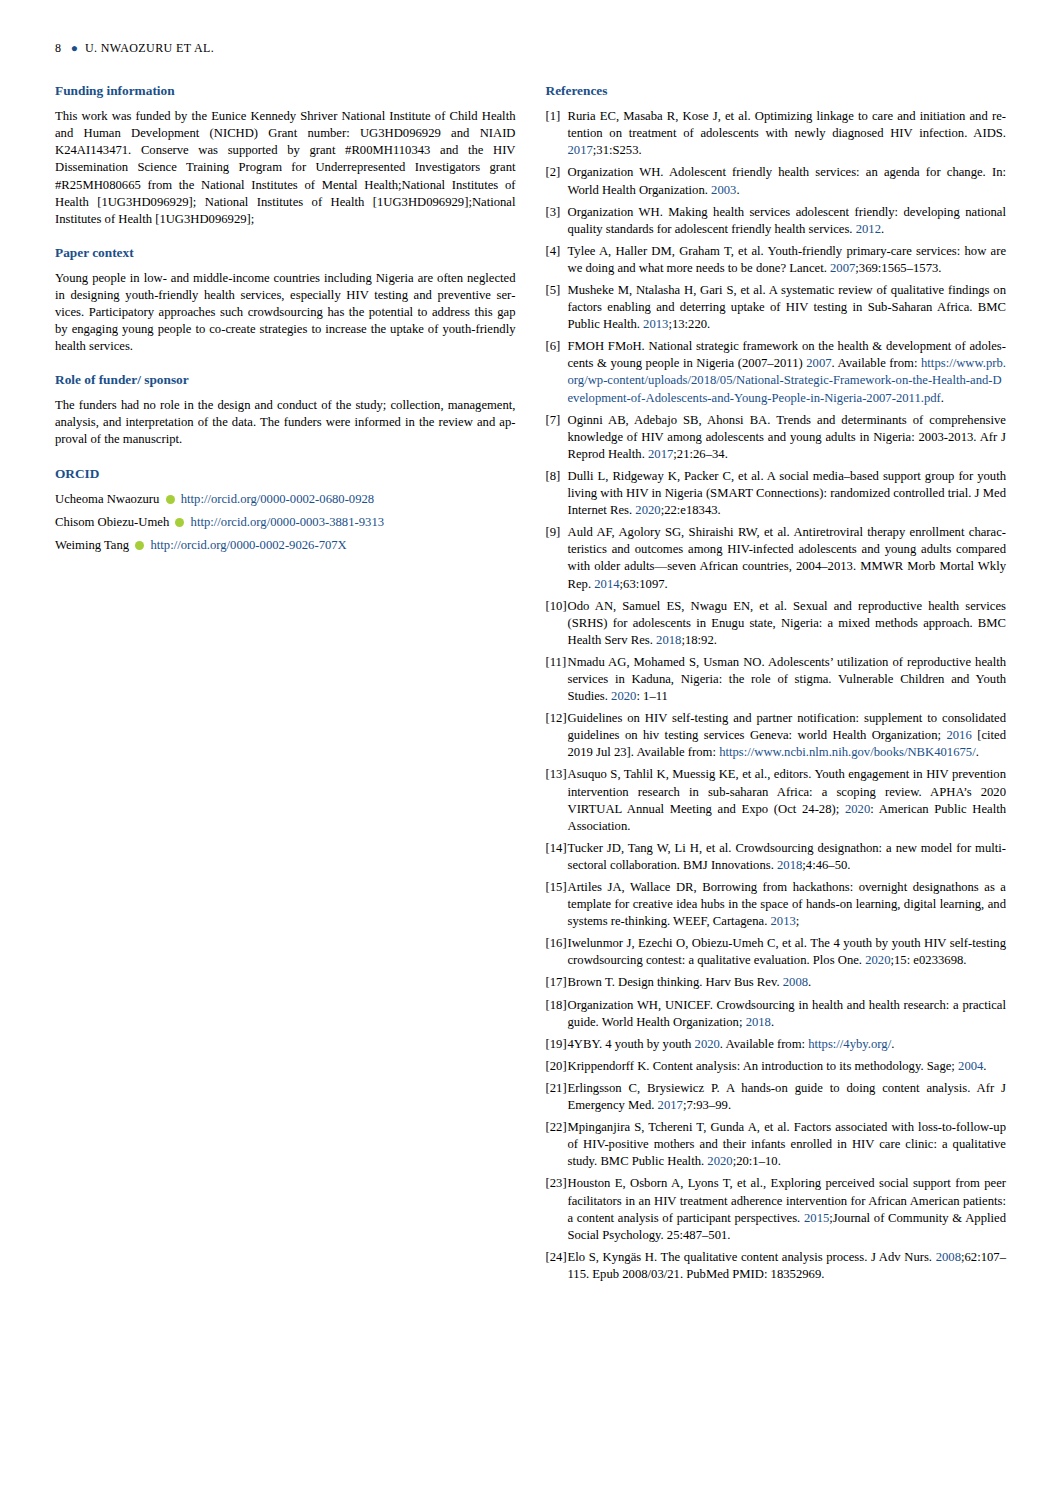8 ● U. NWAOZURU ET AL.
Funding information
This work was funded by the Eunice Kennedy Shriver National Institute of Child Health and Human Development (NICHD) Grant number: UG3HD096929 and NIAID K24AI143471. Conserve was supported by grant #R00MH110343 and the HIV Dissemination Science Training Program for Underrepresented Investigators grant #R25MH080665 from the National Institutes of Mental Health;National Institutes of Health [1UG3HD096929]; National Institutes of Health [1UG3HD096929];National Institutes of Health [1UG3HD096929];
Paper context
Young people in low- and middle-income countries including Nigeria are often neglected in designing youth-friendly health services, especially HIV testing and preventive services. Participatory approaches such crowdsourcing has the potential to address this gap by engaging young people to co-create strategies to increase the uptake of youth-friendly health services.
Role of funder/ sponsor
The funders had no role in the design and conduct of the study; collection, management, analysis, and interpretation of the data. The funders were informed in the review and approval of the manuscript.
ORCID
Ucheoma Nwaozuru http://orcid.org/0000-0002-0680-0928
Chisom Obiezu-Umeh http://orcid.org/0000-0003-3881-9313
Weiming Tang http://orcid.org/0000-0002-9026-707X
References
Ruria EC, Masaba R, Kose J, et al. Optimizing linkage to care and initiation and retention on treatment of adolescents with newly diagnosed HIV infection. AIDS. 2017;31:S253.
Organization WH. Adolescent friendly health services: an agenda for change. In: World Health Organization. 2003.
Organization WH. Making health services adolescent friendly: developing national quality standards for adolescent friendly health services. 2012.
Tylee A, Haller DM, Graham T, et al. Youth-friendly primary-care services: how are we doing and what more needs to be done? Lancet. 2007;369:1565–1573.
Musheke M, Ntalasha H, Gari S, et al. A systematic review of qualitative findings on factors enabling and deterring uptake of HIV testing in Sub-Saharan Africa. BMC Public Health. 2013;13:220.
FMOH FMoH. National strategic framework on the health & development of adolescents & young people in Nigeria (2007–2011) 2007. Available from: https://www.prb.org/wp-content/uploads/2018/05/National-Strategic-Framework-on-the-Health-and-Development-of-Adolescents-and-Young-People-in-Nigeria-2007-2011.pdf.
Oginni AB, Adebajo SB, Ahonsi BA. Trends and determinants of comprehensive knowledge of HIV among adolescents and young adults in Nigeria: 2003-2013. Afr J Reprod Health. 2017;21:26–34.
Dulli L, Ridgeway K, Packer C, et al. A social media–based support group for youth living with HIV in Nigeria (SMART Connections): randomized controlled trial. J Med Internet Res. 2020;22:e18343.
Auld AF, Agolory SG, Shiraishi RW, et al. Antiretroviral therapy enrollment characteristics and outcomes among HIV-infected adolescents and young adults compared with older adults—seven African countries, 2004–2013. MMWR Morb Mortal Wkly Rep. 2014;63:1097.
Odo AN, Samuel ES, Nwagu EN, et al. Sexual and reproductive health services (SRHS) for adolescents in Enugu state, Nigeria: a mixed methods approach. BMC Health Serv Res. 2018;18:92.
Nmadu AG, Mohamed S, Usman NO. Adolescents’ utilization of reproductive health services in Kaduna, Nigeria: the role of stigma. Vulnerable Children and Youth Studies. 2020: 1–11
Guidelines on HIV self-testing and partner notification: supplement to consolidated guidelines on hiv testing services Geneva: world Health Organization; 2016 [cited 2019 Jul 23]. Available from: https://www.ncbi.nlm.nih.gov/books/NBK401675/.
Asuquo S, Tahlil K, Muessig KE, et al., editors. Youth engagement in HIV prevention intervention research in sub-saharan Africa: a scoping review. APHA’s 2020 VIRTUAL Annual Meeting and Expo (Oct 24-28); 2020: American Public Health Association.
Tucker JD, Tang W, Li H, et al. Crowdsourcing designathon: a new model for multisectoral collaboration. BMJ Innovations. 2018;4:46–50.
Artiles JA, Wallace DR, Borrowing from hackathons: overnight designathons as a template for creative idea hubs in the space of hands-on learning, digital learning, and systems re-thinking. WEEF, Cartagena. 2013;
Iwelunmor J, Ezechi O, Obiezu-Umeh C, et al. The 4 youth by youth HIV self-testing crowdsourcing contest: a qualitative evaluation. Plos One. 2020;15: e0233698.
Brown T. Design thinking. Harv Bus Rev. 2008.
Organization WH, UNICEF. Crowdsourcing in health and health research: a practical guide. World Health Organization; 2018.
4YBY. 4 youth by youth 2020. Available from: https://4yby.org/.
Krippendorff K. Content analysis: An introduction to its methodology. Sage; 2004.
Erlingsson C, Brysiewicz P. A hands-on guide to doing content analysis. Afr J Emergency Med. 2017;7:93–99.
Mpinganjira S, Tchereni T, Gunda A, et al. Factors associated with loss-to-follow-up of HIV-positive mothers and their infants enrolled in HIV care clinic: a qualitative study. BMC Public Health. 2020;20:1–10.
Houston E, Osborn A, Lyons T, et al., Exploring perceived social support from peer facilitators in an HIV treatment adherence intervention for African American patients: a content analysis of participant perspectives. 2015;Journal of Community & Applied Social Psychology. 25:487–501.
Elo S, Kyngäs H. The qualitative content analysis process. J Adv Nurs. 2008;62:107–115. Epub 2008/03/21. PubMed PMID: 18352969.